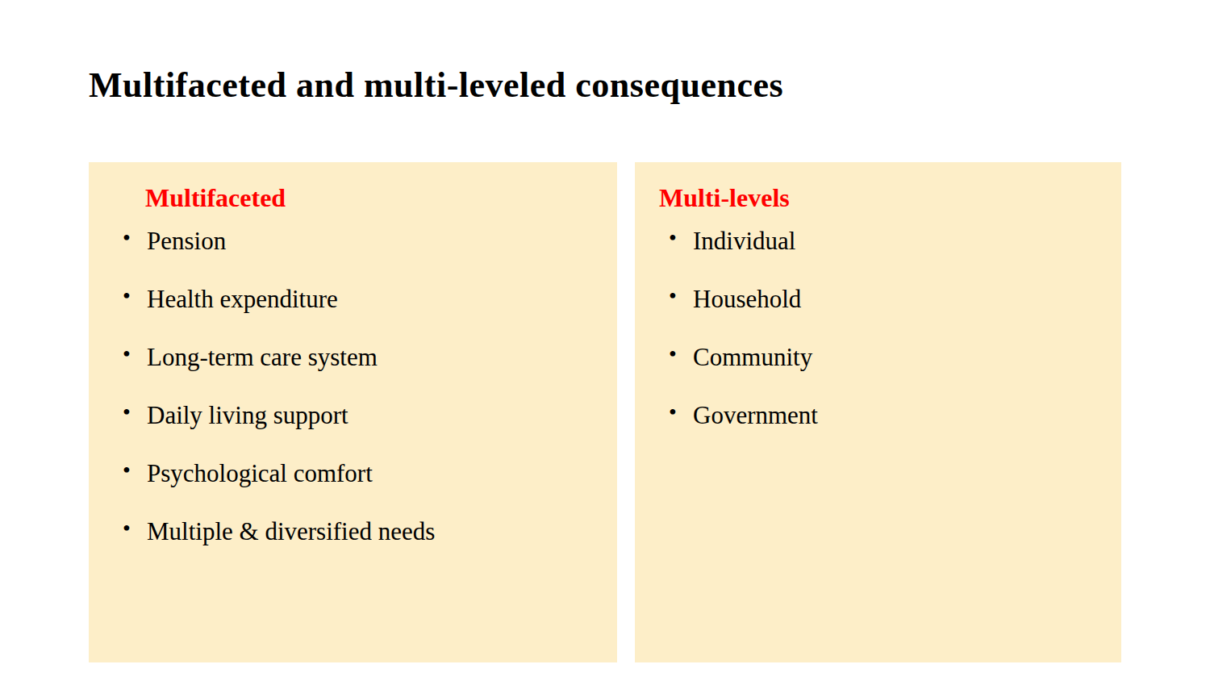Multifaceted and multi-leveled consequences
Multifaceted
Pension
Health expenditure
Long-term care system
Daily living support
Psychological comfort
Multiple & diversified needs
Multi-levels
Individual
Household
Community
Government